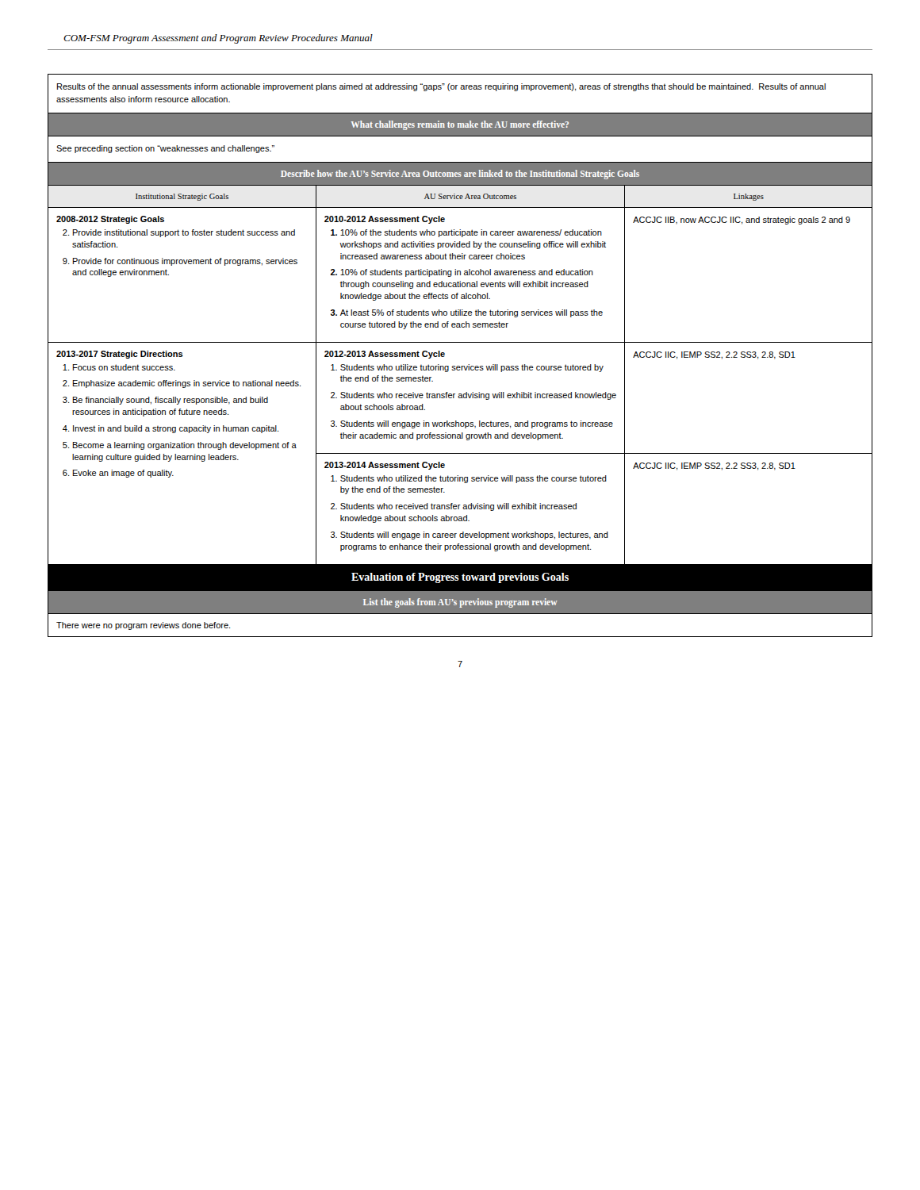COM-FSM Program Assessment and Program Review Procedures Manual
| Results of the annual assessments inform actionable improvement plans aimed at addressing “gaps” (or areas requiring improvement), areas of strengths that should be maintained. Results of annual assessments also inform resource allocation. |
| What challenges remain to make the AU more effective? |
| See preceding section on “weaknesses and challenges.” |
| Describe how the AU’s Service Area Outcomes are linked to the Institutional Strategic Goals |
| Institutional Strategic Goals | AU Service Area Outcomes | Linkages |
| 2008-2012 Strategic Goals Provide institutional support to foster student success and satisfaction. Provide for continuous improvement of programs, services and college environment. | 2010-2012 Assessment Cycle 10% of the students who participate in career awareness/ education workshops and activities provided by the counseling office will exhibit increased awareness about their career choices 10% of students participating in alcohol awareness and education through counseling and educational events will exhibit increased knowledge about the effects of alcohol. At least 5% of students who utilize the tutoring services will pass the course tutored by the end of each semester | ACCJC IIB, now ACCJC IIC, and strategic goals 2 and 9 |
| 2013-2017 Strategic Directions Focus on student success. Emphasize academic offerings in service to national needs. Be financially sound, fiscally responsible, and build resources in anticipation of future needs. Invest in and build a strong capacity in human capital. Become a learning organization through development of a learning culture guided by learning leaders. Evoke an image of quality. | 2012-2013 Assessment Cycle Students who utilize tutoring services will pass the course tutored by the end of the semester. Students who receive transfer advising will exhibit increased knowledge about schools abroad. Students will engage in workshops, lectures, and programs to increase their academic and professional growth and development. | ACCJC IIC, IEMP SS2, 2.2 SS3, 2.8, SD1 |
| 2013-2014 Assessment Cycle Students who utilized the tutoring service will pass the course tutored by the end of the semester. Students who received transfer advising will exhibit increased knowledge about schools abroad. Students will engage in career development workshops, lectures, and programs to enhance their professional growth and development. | ACCJC IIC, IEMP SS2, 2.2 SS3, 2.8, SD1 |
| Evaluation of Progress toward previous Goals |
| List the goals from AU’s previous program review |
| There were no program reviews done before. |
7